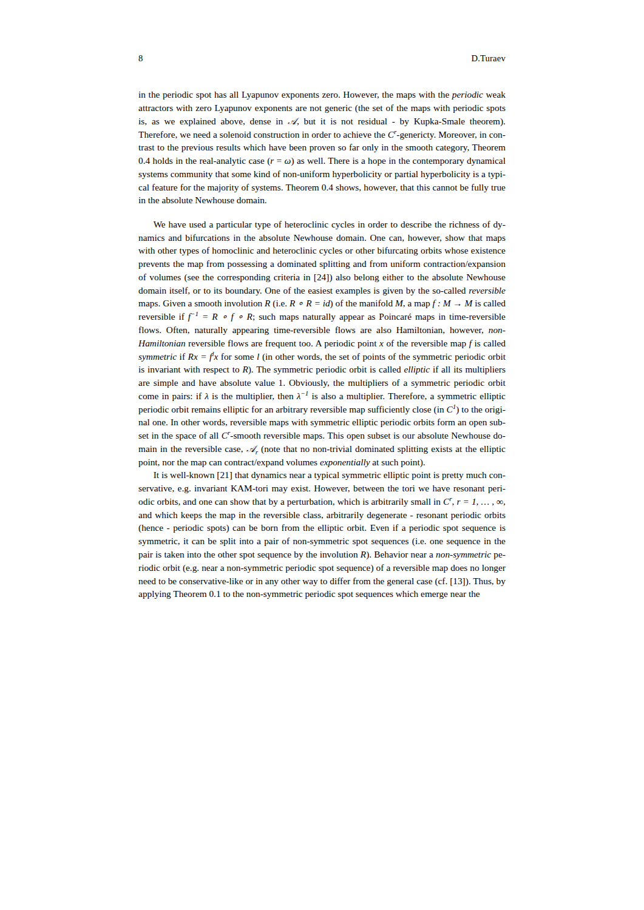8 D.Turaev
in the periodic spot has all Lyapunov exponents zero. However, the maps with the periodic weak attractors with zero Lyapunov exponents are not generic (the set of the maps with periodic spots is, as we explained above, dense in 𝒜, but it is not residual - by Kupka-Smale theorem). Therefore, we need a solenoid construction in order to achieve the Cr-genericty. Moreover, in contrast to the previous results which have been proven so far only in the smooth category, Theorem 0.4 holds in the real-analytic case (r = ω) as well. There is a hope in the contemporary dynamical systems community that some kind of non-uniform hyperbolicity or partial hyperbolicity is a typical feature for the majority of systems. Theorem 0.4 shows, however, that this cannot be fully true in the absolute Newhouse domain.
We have used a particular type of heteroclinic cycles in order to describe the richness of dynamics and bifurcations in the absolute Newhouse domain. One can, however, show that maps with other types of homoclinic and heteroclinic cycles or other bifurcating orbits whose existence prevents the map from possessing a dominated splitting and from uniform contraction/expansion of volumes (see the corresponding criteria in [24]) also belong either to the absolute Newhouse domain itself, or to its boundary. One of the easiest examples is given by the so-called reversible maps. Given a smooth involution R (i.e. R ∘ R = id) of the manifold M, a map f : M → M is called reversible if f−1 = R ∘ f ∘ R; such maps naturally appear as Poincaré maps in time-reversible flows. Often, naturally appearing time-reversible flows are also Hamiltonian, however, non-Hamiltonian reversible flows are frequent too. A periodic point x of the reversible map f is called symmetric if Rx = flx for some l (in other words, the set of points of the symmetric periodic orbit is invariant with respect to R). The symmetric periodic orbit is called elliptic if all its multipliers are simple and have absolute value 1. Obviously, the multipliers of a symmetric periodic orbit come in pairs: if λ is the multiplier, then λ−1 is also a multiplier. Therefore, a symmetric elliptic periodic orbit remains elliptic for an arbitrary reversible map sufficiently close (in C1) to the original one. In other words, reversible maps with symmetric elliptic periodic orbits form an open subset in the space of all Cr-smooth reversible maps. This open subset is our absolute Newhouse domain in the reversible case, 𝒜r (note that no non-trivial dominated splitting exists at the elliptic point, nor the map can contract/expand volumes exponentially at such point).
It is well-known [21] that dynamics near a typical symmetric elliptic point is pretty much conservative, e.g. invariant KAM-tori may exist. However, between the tori we have resonant periodic orbits, and one can show that by a perturbation, which is arbitrarily small in Cr, r = 1, … , ∞, and which keeps the map in the reversible class, arbitrarily degenerate - resonant periodic orbits (hence - periodic spots) can be born from the elliptic orbit. Even if a periodic spot sequence is symmetric, it can be split into a pair of non-symmetric spot sequences (i.e. one sequence in the pair is taken into the other spot sequence by the involution R). Behavior near a non-symmetric periodic orbit (e.g. near a non-symmetric periodic spot sequence) of a reversible map does no longer need to be conservative-like or in any other way to differ from the general case (cf. [13]). Thus, by applying Theorem 0.1 to the non-symmetric periodic spot sequences which emerge near the